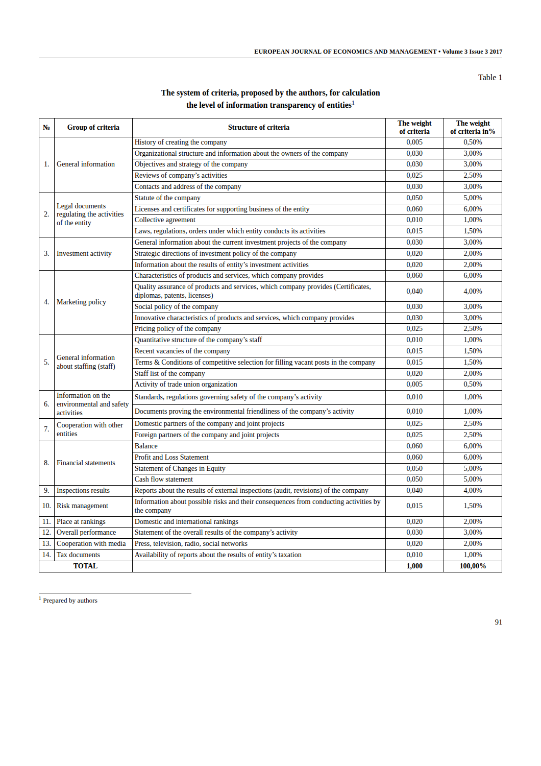EUROPEAN JOURNAL OF ECONOMICS AND MANAGEMENT • Volume 3 Issue 3 2017
Table 1
The system of criteria, proposed by the authors, for calculation
the level of information transparency of entities1
| № | Group of criteria | Structure of criteria | The weight of criteria | The weight of criteria in% |
| --- | --- | --- | --- | --- |
| 1. | General information | History of creating the company | 0,005 | 0,50% |
| Organizational structure and information about the owners of the company | 0,030 | 3,00% |
| Objectives and strategy of the company | 0,030 | 3,00% |
| Reviews of company’s activities | 0,025 | 2,50% |
| Contacts and address of the company | 0,030 | 3,00% |
| 2. | Legal documents regulating the activities of the entity | Statute of the company | 0,050 | 5,00% |
| Licenses and certificates for supporting business of the entity | 0,060 | 6,00% |
| Collective agreement | 0,010 | 1,00% |
| Laws, regulations, orders under which entity conducts its activities | 0,015 | 1,50% |
| 3. | Investment activity | General information about the current investment projects of the company | 0,030 | 3,00% |
| Strategic directions of investment policy of the company | 0,020 | 2,00% |
| Information about the results of entity’s investment activities | 0,020 | 2,00% |
| 4. | Marketing policy | Characteristics of products and services, which company provides | 0,060 | 6,00% |
| Quality assurance of products and services, which company provides (Certificates, diplomas, patents, licenses) | 0,040 | 4,00% |
| Social policy of the company | 0,030 | 3,00% |
| Innovative characteristics of products and services, which company provides | 0,030 | 3,00% |
| Pricing policy of the company | 0,025 | 2,50% |
| 5. | General information about staffing (staff) | Quantitative structure of the company’s staff | 0,010 | 1,00% |
| Recent vacancies of the company | 0,015 | 1,50% |
| Terms & Conditions of competitive selection for filling vacant posts in the company | 0,015 | 1,50% |
| Staff list of the company | 0,020 | 2,00% |
| Activity of trade union organization | 0,005 | 0,50% |
| 6. | Information on the environmental and safety activities | Standards, regulations governing safety of the company’s activity | 0,010 | 1,00% |
| Documents proving the environmental friendliness of the company’s activity | 0,010 | 1,00% |
| 7. | Cooperation with other entities | Domestic partners of the company and joint projects | 0,025 | 2,50% |
| Foreign partners of the company and joint projects | 0,025 | 2,50% |
| 8. | Financial statements | Balance | 0,060 | 6,00% |
| Profit and Loss Statement | 0,060 | 6,00% |
| Statement of Changes in Equity | 0,050 | 5,00% |
| Cash flow statement | 0,050 | 5,00% |
| 9. | Inspections results | Reports about the results of external inspections (audit, revisions) of the company | 0,040 | 4,00% |
| 10. | Risk management | Information about possible risks and their consequences from conducting activities by the company | 0,015 | 1,50% |
| 11. | Place at rankings | Domestic and international rankings | 0,020 | 2,00% |
| 12. | Overall performance | Statement of the overall results of the company’s activity | 0,030 | 3,00% |
| 13. | Cooperation with media | Press, television, radio, social networks | 0,020 | 2,00% |
| 14. | Tax documents | Availability of reports about the results of entity’s taxation | 0,010 | 1,00% |
| TOTAL | | 1,000 | 100,00% |
1 Prepared by authors
91